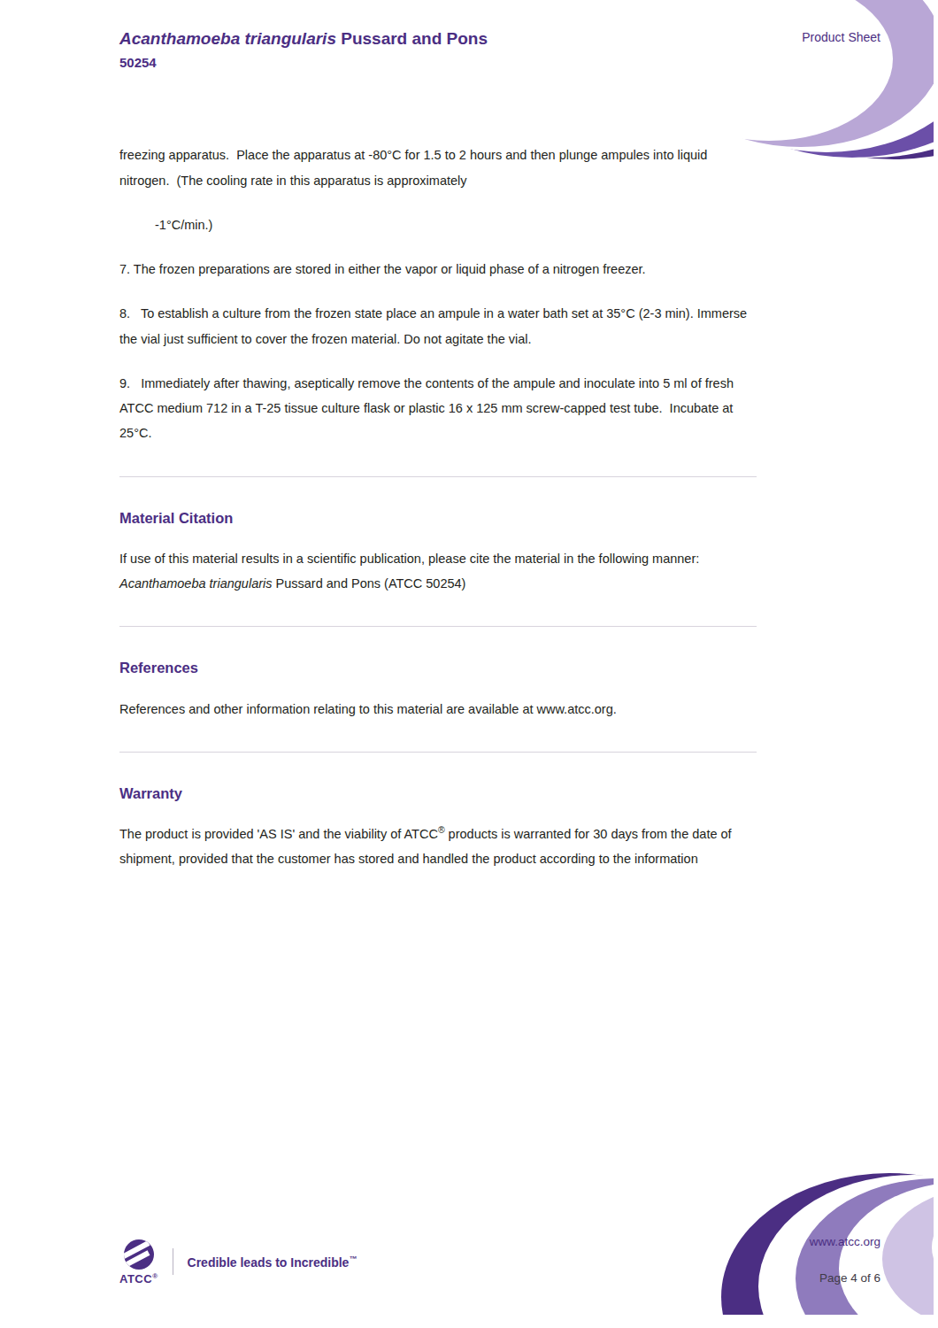Acanthamoeba triangularis Pussard and Pons
50254
Product Sheet
freezing apparatus. Place the apparatus at -80°C for 1.5 to 2 hours and then plunge ampules into liquid nitrogen. (The cooling rate in this apparatus is approximately
-1°C/min.)
7. The frozen preparations are stored in either the vapor or liquid phase of a nitrogen freezer.
8. To establish a culture from the frozen state place an ampule in a water bath set at 35°C (2-3 min). Immerse the vial just sufficient to cover the frozen material. Do not agitate the vial.
9. Immediately after thawing, aseptically remove the contents of the ampule and inoculate into 5 ml of fresh ATCC medium 712 in a T-25 tissue culture flask or plastic 16 x 125 mm screw-capped test tube. Incubate at 25°C.
Material Citation
If use of this material results in a scientific publication, please cite the material in the following manner: Acanthamoeba triangularis Pussard and Pons (ATCC 50254)
References
References and other information relating to this material are available at www.atcc.org.
Warranty
The product is provided 'AS IS' and the viability of ATCC® products is warranted for 30 days from the date of shipment, provided that the customer has stored and handled the product according to the information
ATCC®
Credible leads to Incredible™
www.atcc.org
Page 4 of 6